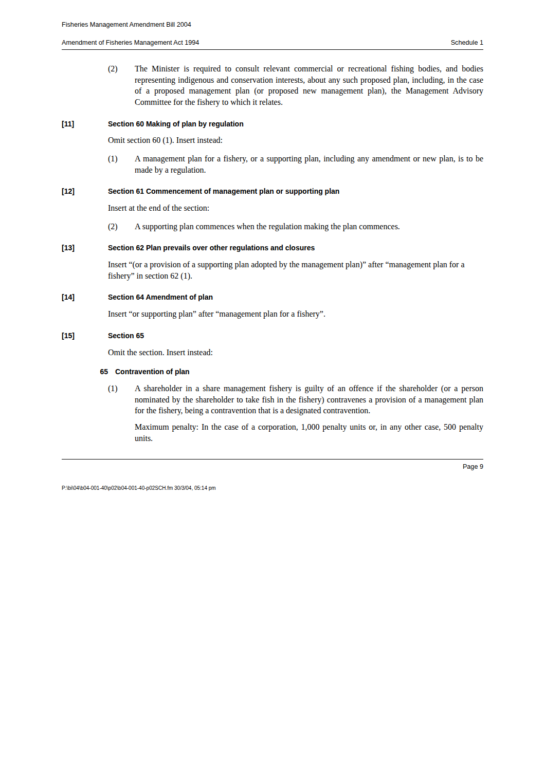Fisheries Management Amendment Bill 2004
Amendment of Fisheries Management Act 1994 Schedule 1
(2) The Minister is required to consult relevant commercial or recreational fishing bodies, and bodies representing indigenous and conservation interests, about any such proposed plan, including, in the case of a proposed management plan (or proposed new management plan), the Management Advisory Committee for the fishery to which it relates.
[11] Section 60 Making of plan by regulation
Omit section 60 (1). Insert instead:
(1) A management plan for a fishery, or a supporting plan, including any amendment or new plan, is to be made by a regulation.
[12] Section 61 Commencement of management plan or supporting plan
Insert at the end of the section:
(2) A supporting plan commences when the regulation making the plan commences.
[13] Section 62 Plan prevails over other regulations and closures
Insert “(or a provision of a supporting plan adopted by the management plan)” after “management plan for a fishery” in section 62 (1).
[14] Section 64 Amendment of plan
Insert “or supporting plan” after “management plan for a fishery”.
[15] Section 65
Omit the section. Insert instead:
65 Contravention of plan
(1) A shareholder in a share management fishery is guilty of an offence if the shareholder (or a person nominated by the shareholder to take fish in the fishery) contravenes a provision of a management plan for the fishery, being a contravention that is a designated contravention.
Maximum penalty: In the case of a corporation, 1,000 penalty units or, in any other case, 500 penalty units.
Page 9
P:\bi\04\b04-001-40\p02\b04-001-40-p02SCH.fm 30/3/04, 05:14 pm